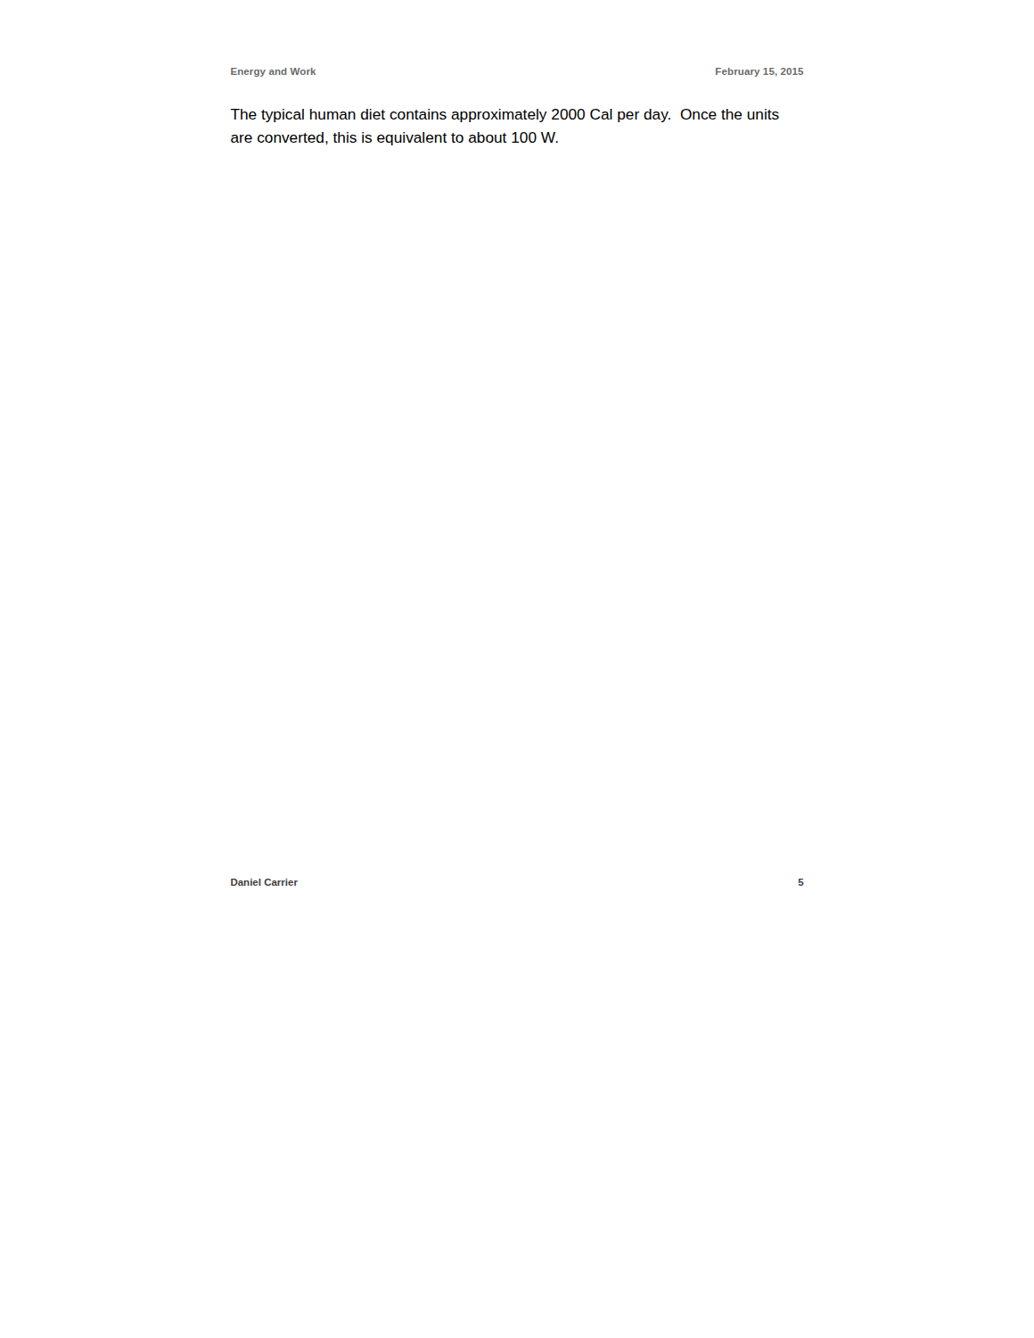Energy and Work February 15, 2015
The typical human diet contains approximately 2000 Cal per day. Once the units are converted, this is equivalent to about 100 W.
Daniel Carrier 5